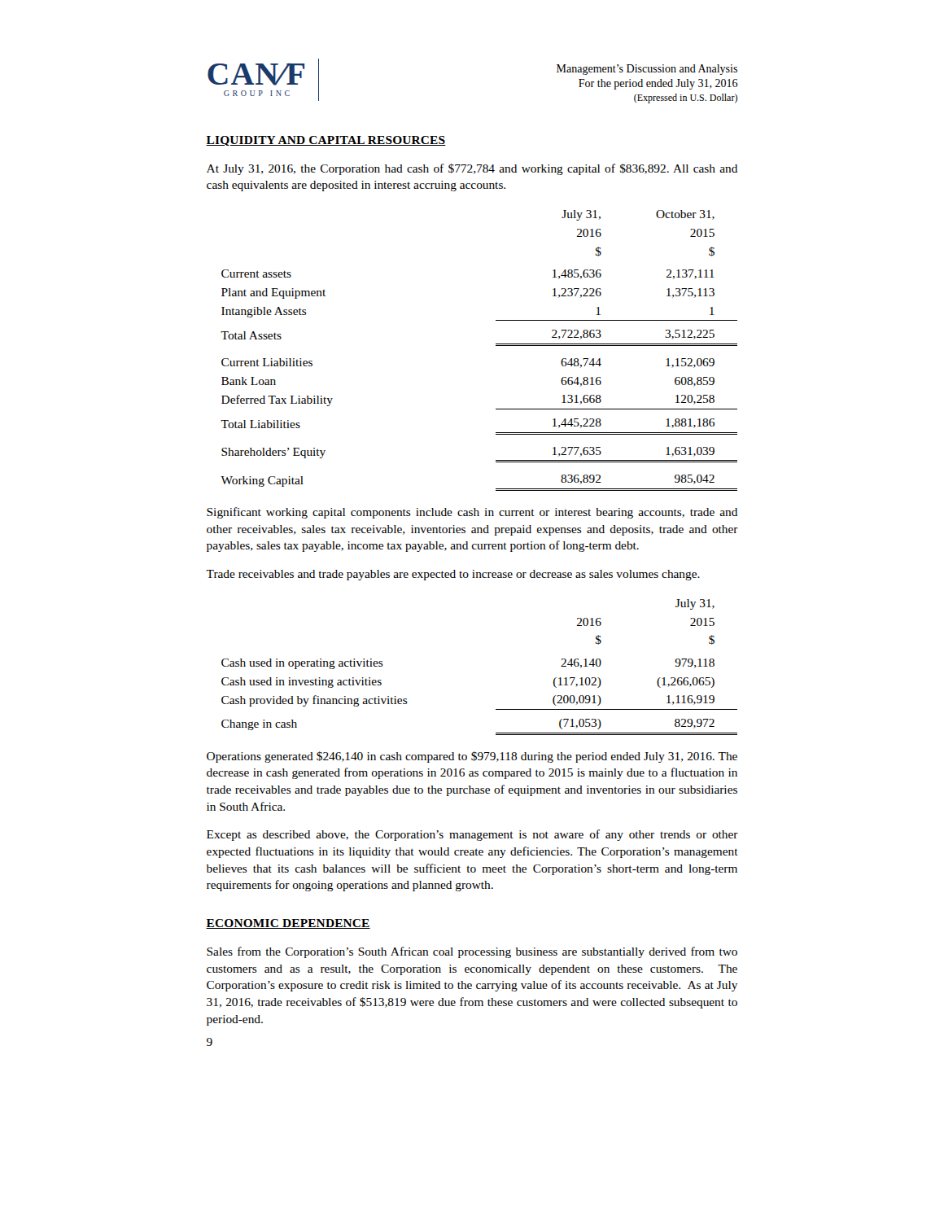CAN/F
GROUP INC
Management’s Discussion and Analysis
For the period ended July 31, 2016
(Expressed in U.S. Dollar)
LIQUIDITY AND CAPITAL RESOURCES
At July 31, 2016, the Corporation had cash of $772,784 and working capital of $836,892. All cash and cash equivalents are deposited in interest accruing accounts.
| | July 31, | October 31, |
| | 2016 | 2015 |
| | $ | $ |
| Current assets | 1,485,636 | 2,137,111 |
| Plant and Equipment | 1,237,226 | 1,375,113 |
| Intangible Assets | 1 | 1 |
| Total Assets | 2,722,863 | 3,512,225 |
| Current Liabilities | 648,744 | 1,152,069 |
| Bank Loan | 664,816 | 608,859 |
| Deferred Tax Liability | 131,668 | 120,258 |
| Total Liabilities | 1,445,228 | 1,881,186 |
| Shareholders’ Equity | 1,277,635 | 1,631,039 |
| Working Capital | 836,892 | 985,042 |
Significant working capital components include cash in current or interest bearing accounts, trade and other receivables, sales tax receivable, inventories and prepaid expenses and deposits, trade and other payables, sales tax payable, income tax payable, and current portion of long-term debt.
Trade receivables and trade payables are expected to increase or decrease as sales volumes change.
| | | July 31, |
| | 2016 | 2015 |
| | $ | $ |
| Cash used in operating activities | 246,140 | 979,118 |
| Cash used in investing activities | (117,102) | (1,266,065) |
| Cash provided by financing activities | (200,091) | 1,116,919 |
| Change in cash | (71,053) | 829,972 |
Operations generated $246,140 in cash compared to $979,118 during the period ended July 31, 2016. The decrease in cash generated from operations in 2016 as compared to 2015 is mainly due to a fluctuation in trade receivables and trade payables due to the purchase of equipment and inventories in our subsidiaries in South Africa.
Except as described above, the Corporation’s management is not aware of any other trends or other expected fluctuations in its liquidity that would create any deficiencies. The Corporation’s management believes that its cash balances will be sufficient to meet the Corporation’s short-term and long-term requirements for ongoing operations and planned growth.
ECONOMIC DEPENDENCE
Sales from the Corporation’s South African coal processing business are substantially derived from two customers and as a result, the Corporation is economically dependent on these customers. The Corporation’s exposure to credit risk is limited to the carrying value of its accounts receivable. As at July 31, 2016, trade receivables of $513,819 were due from these customers and were collected subsequent to period-end.
9